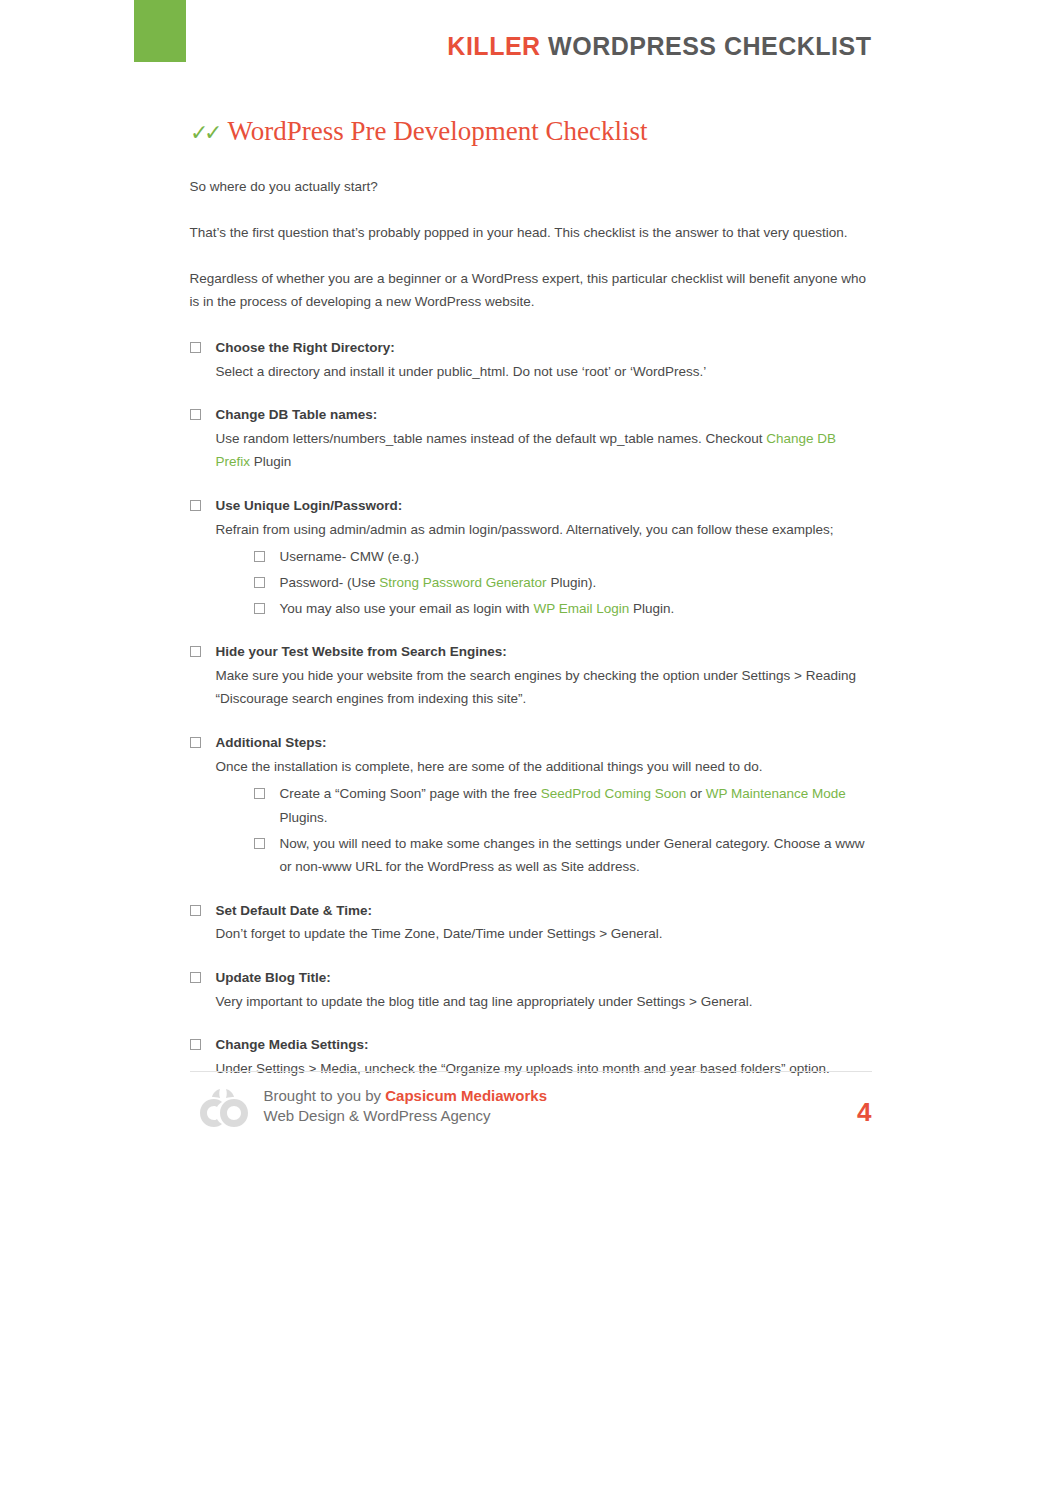KILLER WORDPRESS CHECKLIST
✓✓WordPress Pre Development Checklist
So where do you actually start?
That’s the first question that’s probably popped in your head. This checklist is the answer to that very question.
Regardless of whether you are a beginner or a WordPress expert, this particular checklist will benefit anyone who is in the process of developing a new WordPress website.
Choose the Right Directory: Select a directory and install it under public_html. Do not use ‘root’ or ‘WordPress.’
Change DB Table names: Use random letters/numbers_table names instead of the default wp_table names. Checkout Change DB Prefix Plugin
Use Unique Login/Password: Refrain from using admin/admin as admin login/password. Alternatively, you can follow these examples;
Username- CMW (e.g.)
Password- (Use Strong Password Generator Plugin).
You may also use your email as login with WP Email Login Plugin.
Hide your Test Website from Search Engines: Make sure you hide your website from the search engines by checking the option under Settings > Reading “Discourage search engines from indexing this site”.
Additional Steps: Once the installation is complete, here are some of the additional things you will need to do.
Create a “Coming Soon” page with the free SeedProd Coming Soon or WP Maintenance Mode Plugins.
Now, you will need to make some changes in the settings under General category. Choose a www or non-www URL for the WordPress as well as Site address.
Set Default Date & Time: Don’t forget to update the Time Zone, Date/Time under Settings > General.
Update Blog Title: Very important to update the blog title and tag line appropriately under Settings > General.
Change Media Settings: Under Settings > Media, uncheck the “Organize my uploads into month and year based folders” option.
Brought to you by Capsicum Mediaworks
Web Design & WordPress Agency
4